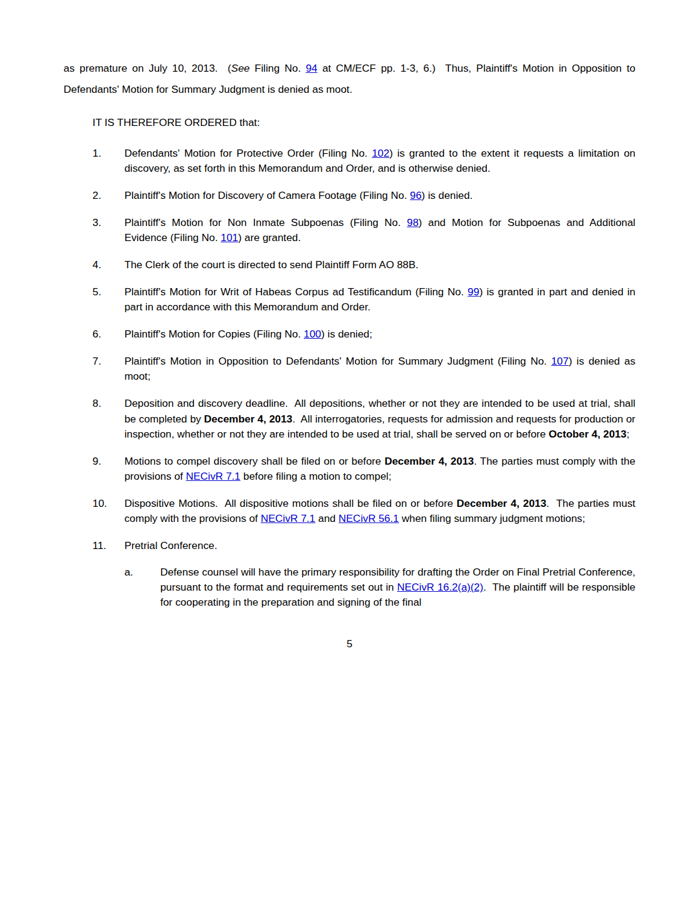as premature on July 10, 2013. (See Filing No. 94 at CM/ECF pp. 1-3, 6.) Thus, Plaintiff's Motion in Opposition to Defendants' Motion for Summary Judgment is denied as moot.
IT IS THEREFORE ORDERED that:
1. Defendants' Motion for Protective Order (Filing No. 102) is granted to the extent it requests a limitation on discovery, as set forth in this Memorandum and Order, and is otherwise denied.
2. Plaintiff's Motion for Discovery of Camera Footage (Filing No. 96) is denied.
3. Plaintiff's Motion for Non Inmate Subpoenas (Filing No. 98) and Motion for Subpoenas and Additional Evidence (Filing No. 101) are granted.
4. The Clerk of the court is directed to send Plaintiff Form AO 88B.
5. Plaintiff's Motion for Writ of Habeas Corpus ad Testificandum (Filing No. 99) is granted in part and denied in part in accordance with this Memorandum and Order.
6. Plaintiff's Motion for Copies (Filing No. 100) is denied;
7. Plaintiff's Motion in Opposition to Defendants' Motion for Summary Judgment (Filing No. 107) is denied as moot;
8. Deposition and discovery deadline. All depositions, whether or not they are intended to be used at trial, shall be completed by December 4, 2013. All interrogatories, requests for admission and requests for production or inspection, whether or not they are intended to be used at trial, shall be served on or before October 4, 2013;
9. Motions to compel discovery shall be filed on or before December 4, 2013. The parties must comply with the provisions of NECivR 7.1 before filing a motion to compel;
10. Dispositive Motions. All dispositive motions shall be filed on or before December 4, 2013. The parties must comply with the provisions of NECivR 7.1 and NECivR 56.1 when filing summary judgment motions;
11. Pretrial Conference.
a. Defense counsel will have the primary responsibility for drafting the Order on Final Pretrial Conference, pursuant to the format and requirements set out in NECivR 16.2(a)(2). The plaintiff will be responsible for cooperating in the preparation and signing of the final
5